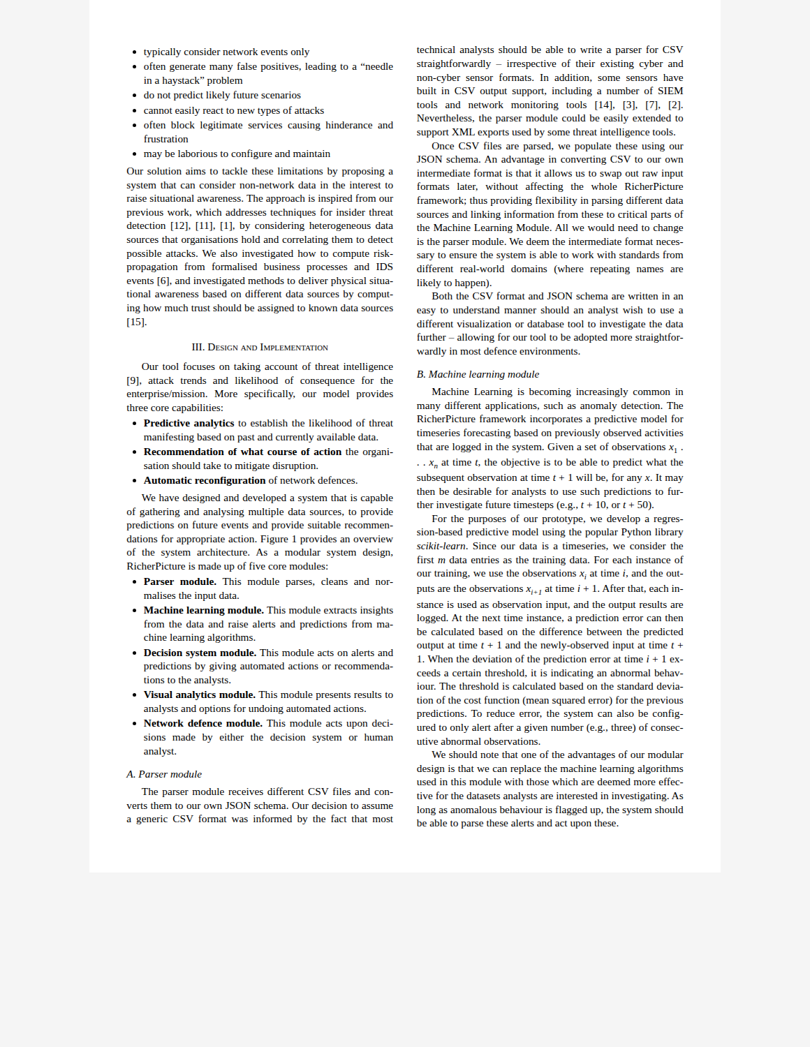typically consider network events only
often generate many false positives, leading to a “needle in a haystack” problem
do not predict likely future scenarios
cannot easily react to new types of attacks
often block legitimate services causing hinderance and frustration
may be laborious to configure and maintain
Our solution aims to tackle these limitations by proposing a system that can consider non-network data in the interest to raise situational awareness. The approach is inspired from our previous work, which addresses techniques for insider threat detection [12], [11], [1], by considering heterogeneous data sources that organisations hold and correlating them to detect possible attacks. We also investigated how to compute risk-propagation from formalised business processes and IDS events [6], and investigated methods to deliver physical situational awareness based on different data sources by computing how much trust should be assigned to known data sources [15].
III. Design and Implementation
Our tool focuses on taking account of threat intelligence [9], attack trends and likelihood of consequence for the enterprise/mission. More specifically, our model provides three core capabilities:
Predictive analytics to establish the likelihood of threat manifesting based on past and currently available data.
Recommendation of what course of action the organisation should take to mitigate disruption.
Automatic reconfiguration of network defences.
We have designed and developed a system that is capable of gathering and analysing multiple data sources, to provide predictions on future events and provide suitable recommendations for appropriate action. Figure 1 provides an overview of the system architecture. As a modular system design, RicherPicture is made up of five core modules:
Parser module. This module parses, cleans and normalises the input data.
Machine learning module. This module extracts insights from the data and raise alerts and predictions from machine learning algorithms.
Decision system module. This module acts on alerts and predictions by giving automated actions or recommendations to the analysts.
Visual analytics module. This module presents results to analysts and options for undoing automated actions.
Network defence module. This module acts upon decisions made by either the decision system or human analyst.
A. Parser module
The parser module receives different CSV files and converts them to our own JSON schema. Our decision to assume a generic CSV format was informed by the fact that most technical analysts should be able to write a parser for CSV straightforwardly – irrespective of their existing cyber and non-cyber sensor formats. In addition, some sensors have built in CSV output support, including a number of SIEM tools and network monitoring tools [14], [3], [7], [2]. Nevertheless, the parser module could be easily extended to support XML exports used by some threat intelligence tools.
Once CSV files are parsed, we populate these using our JSON schema. An advantage in converting CSV to our own intermediate format is that it allows us to swap out raw input formats later, without affecting the whole RicherPicture framework; thus providing flexibility in parsing different data sources and linking information from these to critical parts of the Machine Learning Module. All we would need to change is the parser module. We deem the intermediate format necessary to ensure the system is able to work with standards from different real-world domains (where repeating names are likely to happen).
Both the CSV format and JSON schema are written in an easy to understand manner should an analyst wish to use a different visualization or database tool to investigate the data further – allowing for our tool to be adopted more straightforwardly in most defence environments.
B. Machine learning module
Machine Learning is becoming increasingly common in many different applications, such as anomaly detection. The RicherPicture framework incorporates a predictive model for timeseries forecasting based on previously observed activities that are logged in the system. Given a set of observations x1 . . . xn at time t, the objective is to be able to predict what the subsequent observation at time t + 1 will be, for any x. It may then be desirable for analysts to use such predictions to further investigate future timesteps (e.g., t + 10, or t + 50).
For the purposes of our prototype, we develop a regression-based predictive model using the popular Python library scikit-learn. Since our data is a timeseries, we consider the first m data entries as the training data. For each instance of our training, we use the observations xi at time i, and the outputs are the observations xi+1 at time i + 1. After that, each instance is used as observation input, and the output results are logged. At the next time instance, a prediction error can then be calculated based on the difference between the predicted output at time t + 1 and the newly-observed input at time t + 1. When the deviation of the prediction error at time i + 1 exceeds a certain threshold, it is indicating an abnormal behaviour. The threshold is calculated based on the standard deviation of the cost function (mean squared error) for the previous predictions. To reduce error, the system can also be configured to only alert after a given number (e.g., three) of consecutive abnormal observations.
We should note that one of the advantages of our modular design is that we can replace the machine learning algorithms used in this module with those which are deemed more effective for the datasets analysts are interested in investigating. As long as anomalous behaviour is flagged up, the system should be able to parse these alerts and act upon these.